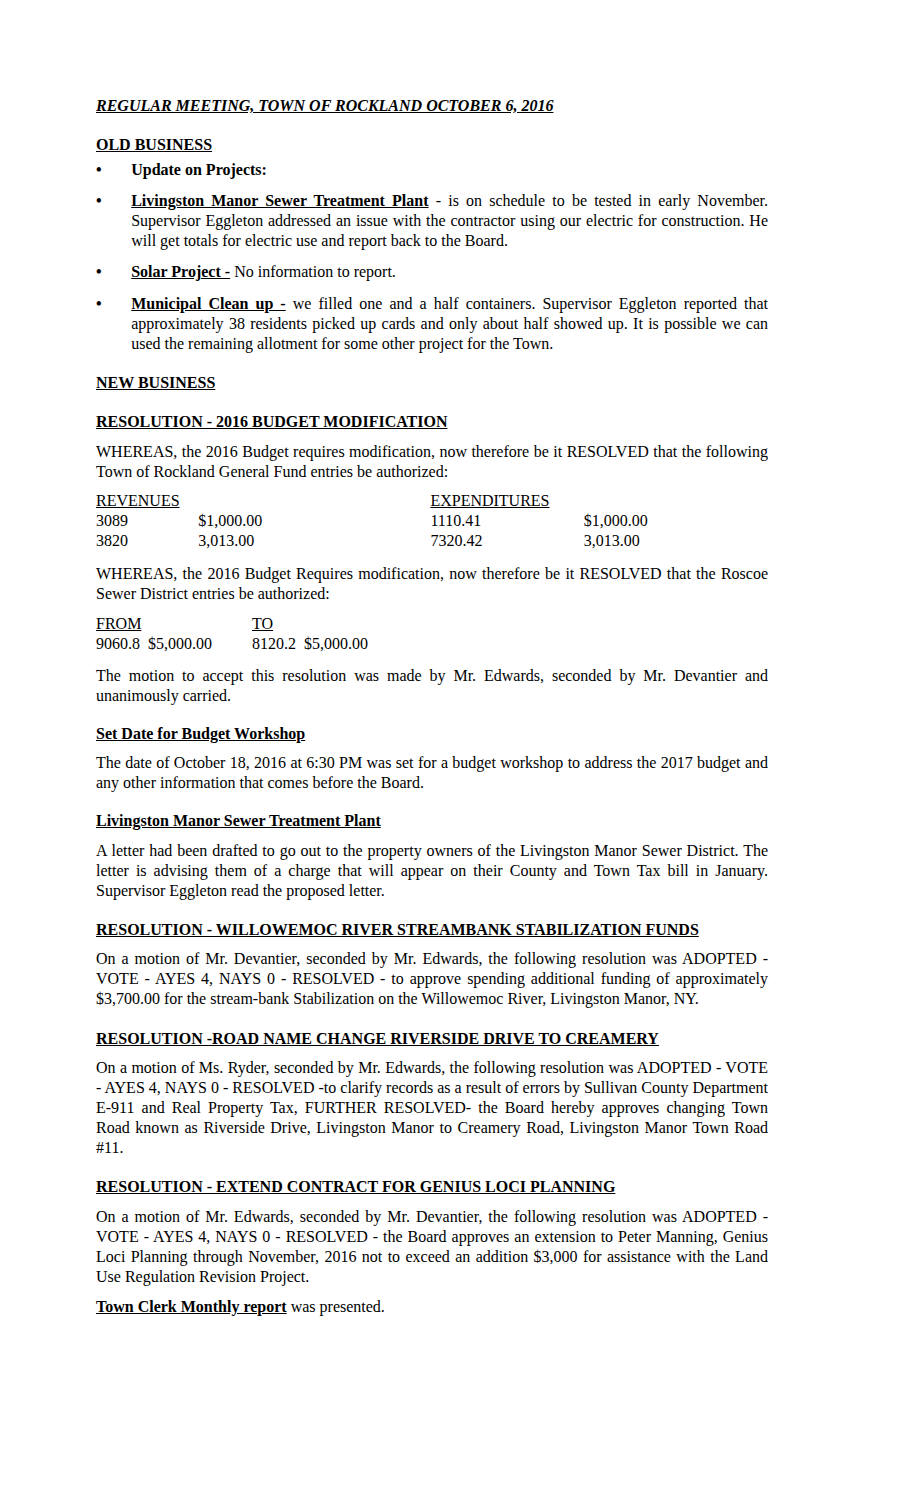REGULAR MEETING, TOWN OF ROCKLAND OCTOBER 6, 2016
OLD BUSINESS
Update on Projects:
Livingston Manor Sewer Treatment Plant - is on schedule to be tested in early November. Supervisor Eggleton addressed an issue with the contractor using our electric for construction. He will get totals for electric use and report back to the Board.
Solar Project - No information to report.
Municipal Clean up - we filled one and a half containers. Supervisor Eggleton reported that approximately 38 residents picked up cards and only about half showed up. It is possible we can used the remaining allotment for some other project for the Town.
NEW BUSINESS
RESOLUTION - 2016 BUDGET MODIFICATION
WHEREAS, the 2016 Budget requires modification, now therefore be it RESOLVED that the following Town of Rockland General Fund entries be authorized:
| REVENUES | | EXPENDITURES |
| 3089 | $1,000.00 | | 1110.41 | $1,000.00 |
| 3820 | 3,013.00 | | 7320.42 | 3,013.00 |
WHEREAS, the 2016 Budget Requires modification, now therefore be it RESOLVED that the Roscoe Sewer District entries be authorized:
| FROM | TO |
| 9060.8 $5,000.00 | 8120.2 $5,000.00 |
The motion to accept this resolution was made by Mr. Edwards, seconded by Mr. Devantier and unanimously carried.
Set Date for Budget Workshop
The date of October 18, 2016 at 6:30 PM was set for a budget workshop to address the 2017 budget and any other information that comes before the Board.
Livingston Manor Sewer Treatment Plant
A letter had been drafted to go out to the property owners of the Livingston Manor Sewer District. The letter is advising them of a charge that will appear on their County and Town Tax bill in January. Supervisor Eggleton read the proposed letter.
RESOLUTION - WILLOWEMOC RIVER STREAMBANK STABILIZATION FUNDS
On a motion of Mr. Devantier, seconded by Mr. Edwards, the following resolution was ADOPTED - VOTE - AYES 4, NAYS 0 - RESOLVED - to approve spending additional funding of approximately $3,700.00 for the stream-bank Stabilization on the Willowemoc River, Livingston Manor, NY.
RESOLUTION -ROAD NAME CHANGE RIVERSIDE DRIVE TO CREAMERY
On a motion of Ms. Ryder, seconded by Mr. Edwards, the following resolution was ADOPTED - VOTE - AYES 4, NAYS 0 - RESOLVED -to clarify records as a result of errors by Sullivan County Department E-911 and Real Property Tax, FURTHER RESOLVED- the Board hereby approves changing Town Road known as Riverside Drive, Livingston Manor to Creamery Road, Livingston Manor Town Road #11.
RESOLUTION - EXTEND CONTRACT FOR GENIUS LOCI PLANNING
On a motion of Mr. Edwards, seconded by Mr. Devantier, the following resolution was ADOPTED - VOTE - AYES 4, NAYS 0 - RESOLVED - the Board approves an extension to Peter Manning, Genius Loci Planning through November, 2016 not to exceed an addition $3,000 for assistance with the Land Use Regulation Revision Project.
Town Clerk Monthly report was presented.